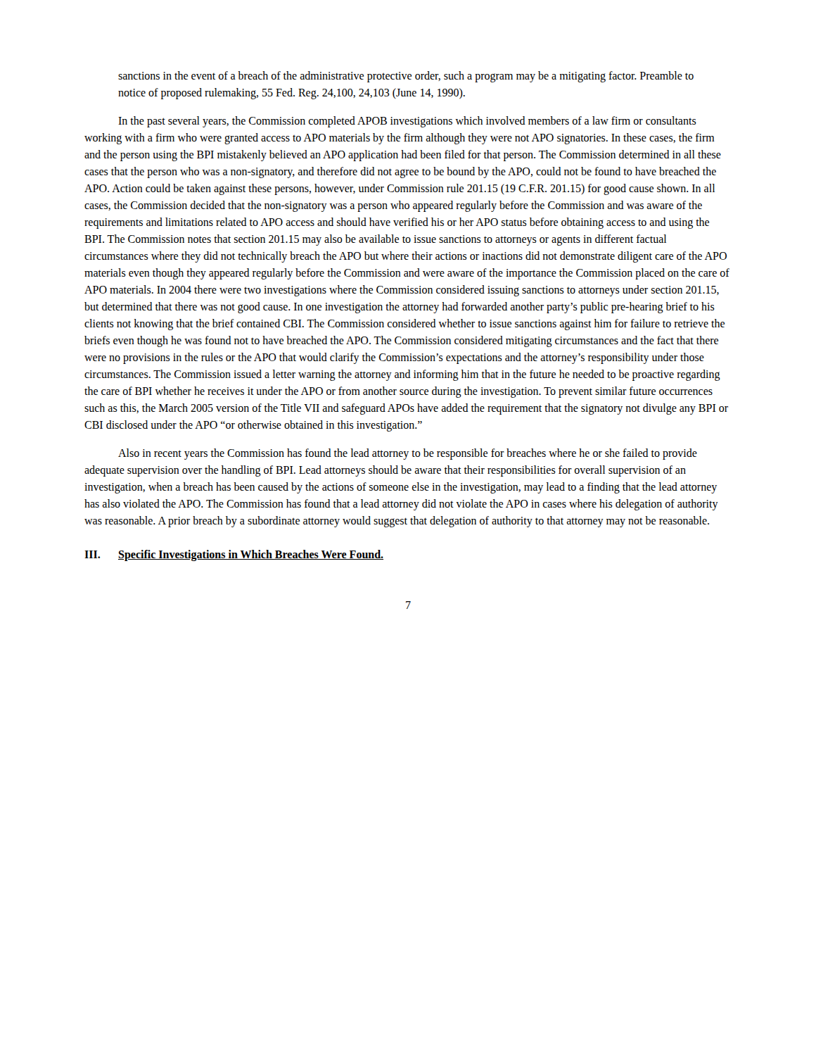sanctions in the event of a breach of the administrative protective order, such a program may be a mitigating factor. Preamble to notice of proposed rulemaking, 55 Fed. Reg. 24,100, 24,103 (June 14, 1990).
In the past several years, the Commission completed APOB investigations which involved members of a law firm or consultants working with a firm who were granted access to APO materials by the firm although they were not APO signatories. In these cases, the firm and the person using the BPI mistakenly believed an APO application had been filed for that person. The Commission determined in all these cases that the person who was a non-signatory, and therefore did not agree to be bound by the APO, could not be found to have breached the APO. Action could be taken against these persons, however, under Commission rule 201.15 (19 C.F.R. 201.15) for good cause shown. In all cases, the Commission decided that the non-signatory was a person who appeared regularly before the Commission and was aware of the requirements and limitations related to APO access and should have verified his or her APO status before obtaining access to and using the BPI. The Commission notes that section 201.15 may also be available to issue sanctions to attorneys or agents in different factual circumstances where they did not technically breach the APO but where their actions or inactions did not demonstrate diligent care of the APO materials even though they appeared regularly before the Commission and were aware of the importance the Commission placed on the care of APO materials. In 2004 there were two investigations where the Commission considered issuing sanctions to attorneys under section 201.15, but determined that there was not good cause. In one investigation the attorney had forwarded another party’s public pre-hearing brief to his clients not knowing that the brief contained CBI. The Commission considered whether to issue sanctions against him for failure to retrieve the briefs even though he was found not to have breached the APO. The Commission considered mitigating circumstances and the fact that there were no provisions in the rules or the APO that would clarify the Commission’s expectations and the attorney’s responsibility under those circumstances. The Commission issued a letter warning the attorney and informing him that in the future he needed to be proactive regarding the care of BPI whether he receives it under the APO or from another source during the investigation. To prevent similar future occurrences such as this, the March 2005 version of the Title VII and safeguard APOs have added the requirement that the signatory not divulge any BPI or CBI disclosed under the APO “or otherwise obtained in this investigation.”
Also in recent years the Commission has found the lead attorney to be responsible for breaches where he or she failed to provide adequate supervision over the handling of BPI. Lead attorneys should be aware that their responsibilities for overall supervision of an investigation, when a breach has been caused by the actions of someone else in the investigation, may lead to a finding that the lead attorney has also violated the APO. The Commission has found that a lead attorney did not violate the APO in cases where his delegation of authority was reasonable. A prior breach by a subordinate attorney would suggest that delegation of authority to that attorney may not be reasonable.
III. Specific Investigations in Which Breaches Were Found.
7